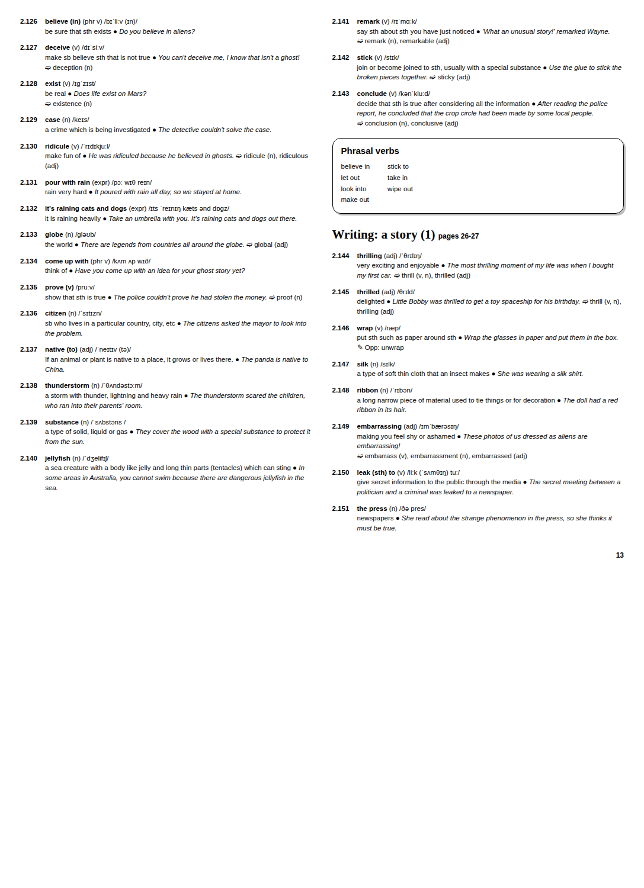2.126
believe (in) (phr v) /bɪˈliːv (ɪn)/ be sure that sth exists ● Do you believe in aliens?
2.127
deceive (v) /dɪˈsiːv/ make sb believe sth that is not true ● You can't deceive me, I know that isn't a ghost! ➫ deception (n)
2.128
exist (v) /ɪɡˈzɪst/ be real ● Does life exist on Mars? ➫ existence (n)
2.129
case (n) /keɪs/ a crime which is being investigated ● The detective couldn't solve the case.
2.130
ridicule (v) /ˈrɪdɪkjuːl/ make fun of ● He was ridiculed because he believed in ghosts. ➫ ridicule (n), ridiculous (adj)
2.131
pour with rain (expr) /pɔː wɪθ reɪn/ rain very hard ● It poured with rain all day, so we stayed at home.
2.132
it's raining cats and dogs (expr) /ɪts ˈreɪnɪŋ kæts ənd dɒɡz/ it is raining heavily ● Take an umbrella with you. It's raining cats and dogs out there.
2.133
globe (n) /ɡləʊb/ the world ● There are legends from countries all around the globe. ➫ global (adj)
2.134
come up with (phr v) /kʌm ʌp wɪð/ think of ● Have you come up with an idea for your ghost story yet?
2.135
prove (v) /pruːv/ show that sth is true ● The police couldn't prove he had stolen the money. ➫ proof (n)
2.136
citizen (n) /ˈsɪtɪzn/ sb who lives in a particular country, city, etc ● The citizens asked the mayor to look into the problem.
2.137
native (to) (adj) /ˈneɪtɪv (tə)/ If an animal or plant is native to a place, it grows or lives there. ● The panda is native to China.
2.138
thunderstorm (n) /ˈθʌndəstɔːm/ a storm with thunder, lightning and heavy rain ● The thunderstorm scared the children, who ran into their parents' room.
2.139
substance (n) /ˈsʌbstəns / a type of solid, liquid or gas ● They cover the wood with a special substance to protect it from the sun.
2.140
jellyfish (n) /ˈdʒelifɪʃ/ a sea creature with a body like jelly and long thin parts (tentacles) which can sting ● In some areas in Australia, you cannot swim because there are dangerous jellyfish in the sea.
2.141
remark (v) /rɪˈmɑːk/ say sth about sth you have just noticed ● 'What an unusual story!' remarked Wayne. ➫ remark (n), remarkable (adj)
2.142
stick (v) /stɪk/ join or become joined to sth, usually with a special substance ● Use the glue to stick the broken pieces together. ➫ sticky (adj)
2.143
conclude (v) /kənˈkluːd/ decide that sth is true after considering all the information ● After reading the police report, he concluded that the crop circle had been made by some local people. ➫ conclusion (n), conclusive (adj)
Phrasal verbs
believe in
let out
look into
make out
stick to
take in
wipe out
Writing: a story (1) pages 26-27
2.144
thrilling (adj) /ˈθrɪlɪŋ/ very exciting and enjoyable ● The most thrilling moment of my life was when I bought my first car. ➫ thrill (v, n), thrilled (adj)
2.145
thrilled (adj) /θrɪld/ delighted ● Little Bobby was thrilled to get a toy spaceship for his birthday. ➫ thrill (v, n), thrilling (adj)
2.146
wrap (v) /ræp/ put sth such as paper around sth ● Wrap the glasses in paper and put them in the box. ✎ Opp: unwrap
2.147
silk (n) /sɪlk/ a type of soft thin cloth that an insect makes ● She was wearing a silk shirt.
2.148
ribbon (n) /ˈrɪbən/ a long narrow piece of material used to tie things or for decoration ● The doll had a red ribbon in its hair.
2.149
embarrassing (adj) /ɪmˈbærəsɪŋ/ making you feel shy or ashamed ● These photos of us dressed as aliens are embarrassing! ➫ embarrass (v), embarrassment (n), embarrassed (adj)
2.150
leak (sth) to (v) /liːk (ˈsʌmθɪŋ) tuː/ give secret information to the public through the media ● The secret meeting between a politician and a criminal was leaked to a newspaper.
2.151
the press (n) /ðə pres/ newspapers ● She read about the strange phenomenon in the press, so she thinks it must be true.
13